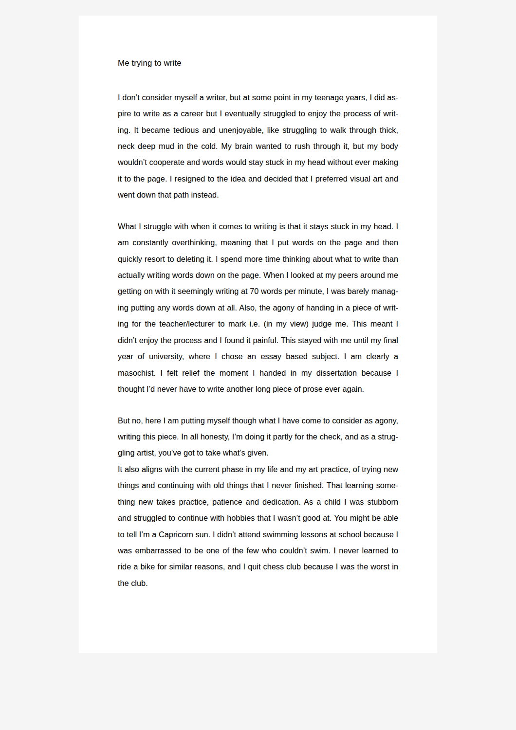Me trying to write
I don’t consider myself a writer, but at some point in my teenage years, I did aspire to write as a career but I eventually struggled to enjoy the process of writing. It became tedious and unenjoyable, like struggling to walk through thick, neck deep mud in the cold. My brain wanted to rush through it, but my body wouldn’t cooperate and words would stay stuck in my head without ever making it to the page. I resigned to the idea and decided that I preferred visual art and went down that path instead.
What I struggle with when it comes to writing is that it stays stuck in my head. I am constantly overthinking, meaning that I put words on the page and then quickly resort to deleting it. I spend more time thinking about what to write than actually writing words down on the page. When I looked at my peers around me getting on with it seemingly writing at 70 words per minute, I was barely managing putting any words down at all. Also, the agony of handing in a piece of writing for the teacher/lecturer to mark i.e. (in my view) judge me. This meant I didn’t enjoy the process and I found it painful. This stayed with me until my final year of university, where I chose an essay based subject. I am clearly a masochist. I felt relief the moment I handed in my dissertation because I thought I’d never have to write another long piece of prose ever again.
But no, here I am putting myself though what I have come to consider as agony, writing this piece. In all honesty, I’m doing it partly for the check, and as a struggling artist, you’ve got to take what’s given.
It also aligns with the current phase in my life and my art practice, of trying new things and continuing with old things that I never finished. That learning something new takes practice, patience and dedication. As a child I was stubborn and struggled to continue with hobbies that I wasn’t good at. You might be able to tell I’m a Capricorn sun. I didn’t attend swimming lessons at school because I was embarrassed to be one of the few who couldn’t swim. I never learned to ride a bike for similar reasons, and I quit chess club because I was the worst in the club.